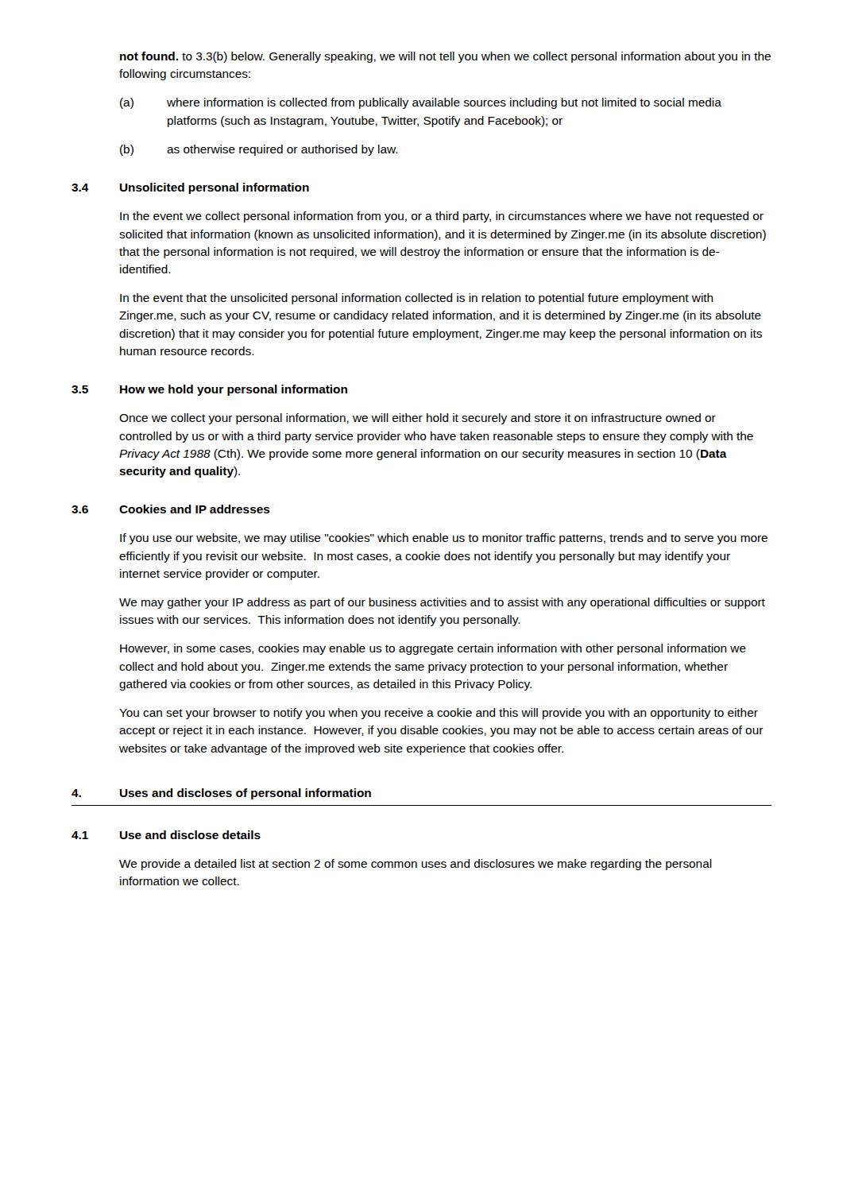not found. to 3.3(b) below. Generally speaking, we will not tell you when we collect personal information about you in the following circumstances:
(a)
where information is collected from publically available sources including but not limited to social media platforms (such as Instagram, Youtube, Twitter, Spotify and Facebook); or
(b)
as otherwise required or authorised by law.
3.4
Unsolicited personal information
In the event we collect personal information from you, or a third party, in circumstances where we have not requested or solicited that information (known as unsolicited information), and it is determined by Zinger.me (in its absolute discretion) that the personal information is not required, we will destroy the information or ensure that the information is de-identified.
In the event that the unsolicited personal information collected is in relation to potential future employment with Zinger.me, such as your CV, resume or candidacy related information, and it is determined by Zinger.me (in its absolute discretion) that it may consider you for potential future employment, Zinger.me may keep the personal information on its human resource records.
3.5
How we hold your personal information
Once we collect your personal information, we will either hold it securely and store it on infrastructure owned or controlled by us or with a third party service provider who have taken reasonable steps to ensure they comply with the Privacy Act 1988 (Cth). We provide some more general information on our security measures in section 10 (Data security and quality).
3.6
Cookies and IP addresses
If you use our website, we may utilise "cookies" which enable us to monitor traffic patterns, trends and to serve you more efficiently if you revisit our website. In most cases, a cookie does not identify you personally but may identify your internet service provider or computer.
We may gather your IP address as part of our business activities and to assist with any operational difficulties or support issues with our services. This information does not identify you personally.
However, in some cases, cookies may enable us to aggregate certain information with other personal information we collect and hold about you. Zinger.me extends the same privacy protection to your personal information, whether gathered via cookies or from other sources, as detailed in this Privacy Policy.
You can set your browser to notify you when you receive a cookie and this will provide you with an opportunity to either accept or reject it in each instance. However, if you disable cookies, you may not be able to access certain areas of our websites or take advantage of the improved web site experience that cookies offer.
4.
Uses and discloses of personal information
4.1
Use and disclose details
We provide a detailed list at section 2 of some common uses and disclosures we make regarding the personal information we collect.